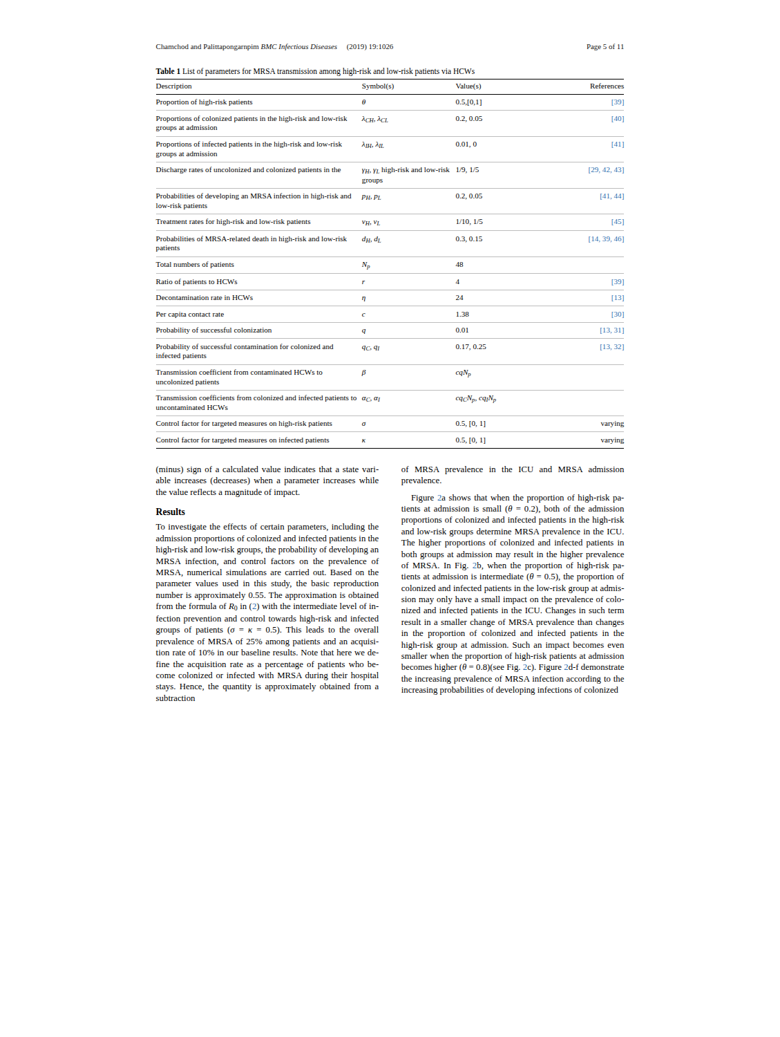Chamchod and Palittapongarnpim BMC Infectious Diseases (2019) 19:1026
Page 5 of 11
Table 1 List of parameters for MRSA transmission among high-risk and low-risk patients via HCWs
| Description | Symbol(s) | Value(s) | References |
| --- | --- | --- | --- |
| Proportion of high-risk patients | θ | 0.5,[0,1] | [39] |
| Proportions of colonized patients in the high-risk and low-risk groups at admission | λ CH , λ CL | 0.2, 0.05 | [40] |
| Proportions of infected patients in the high-risk and low-risk groups at admission | λ IH , λ IL | 0.01, 0 | [41] |
| Discharge rates of uncolonized and colonized patients in the | γ H , γ L high-risk and low-risk groups | 1/9, 1/5 | [29, 42, 43] |
| Probabilities of developing an MRSA infection in high-risk and low-risk patients | p H , p L | 0.2, 0.05 | [41, 44] |
| Treatment rates for high-risk and low-risk patients | ν H , ν L | 1/10, 1/5 | [45] |
| Probabilities of MRSA-related death in high-risk and low-risk patients | d H , d L | 0.3, 0.15 | [14, 39, 46] |
| Total numbers of patients | N p | 48 | |
| Ratio of patients to HCWs | r | 4 | [39] |
| Decontamination rate in HCWs | η | 24 | [13] |
| Per capita contact rate | c | 1.38 | [30] |
| Probability of successful colonization | q | 0.01 | [13, 31] |
| Probability of successful contamination for colonized and infected patients | q C , q I | 0.17, 0.25 | [13, 32] |
| Transmission coefficient from contaminated HCWs to uncolonized patients | β | cqN p | |
| Transmission coefficients from colonized and infected patients to uncontaminated HCWs | α C , α I | cq C N p , cq I N p | |
| Control factor for targeted measures on high-risk patients | σ | 0.5, [0, 1] | varying |
| Control factor for targeted measures on infected patients | κ | 0.5, [0, 1] | varying |
(minus) sign of a calculated value indicates that a state variable increases (decreases) when a parameter increases while the value reflects a magnitude of impact.
Results
To investigate the effects of certain parameters, including the admission proportions of colonized and infected patients in the high-risk and low-risk groups, the probability of developing an MRSA infection, and control factors on the prevalence of MRSA, numerical simulations are carried out. Based on the parameter values used in this study, the basic reproduction number is approximately 0.55. The approximation is obtained from the formula of R 0 in (2) with the intermediate level of infection prevention and control towards high-risk and infected groups of patients (σ = κ = 0.5). This leads to the overall prevalence of MRSA of 25% among patients and an acquisition rate of 10% in our baseline results. Note that here we define the acquisition rate as a percentage of patients who become colonized or infected with MRSA during their hospital stays. Hence, the quantity is approximately obtained from a subtraction
of MRSA prevalence in the ICU and MRSA admission prevalence.
Figure 2a shows that when the proportion of high-risk patients at admission is small (θ = 0.2), both of the admission proportions of colonized and infected patients in the high-risk and low-risk groups determine MRSA prevalence in the ICU. The higher proportions of colonized and infected patients in both groups at admission may result in the higher prevalence of MRSA. In Fig. 2b, when the proportion of high-risk patients at admission is intermediate (θ = 0.5), the proportion of colonized and infected patients in the low-risk group at admission may only have a small impact on the prevalence of colonized and infected patients in the ICU. Changes in such term result in a smaller change of MRSA prevalence than changes in the proportion of colonized and infected patients in the high-risk group at admission. Such an impact becomes even smaller when the proportion of high-risk patients at admission becomes higher (θ = 0.8)(see Fig. 2c). Figure 2d-f demonstrate the increasing prevalence of MRSA infection according to the increasing probabilities of developing infections of colonized